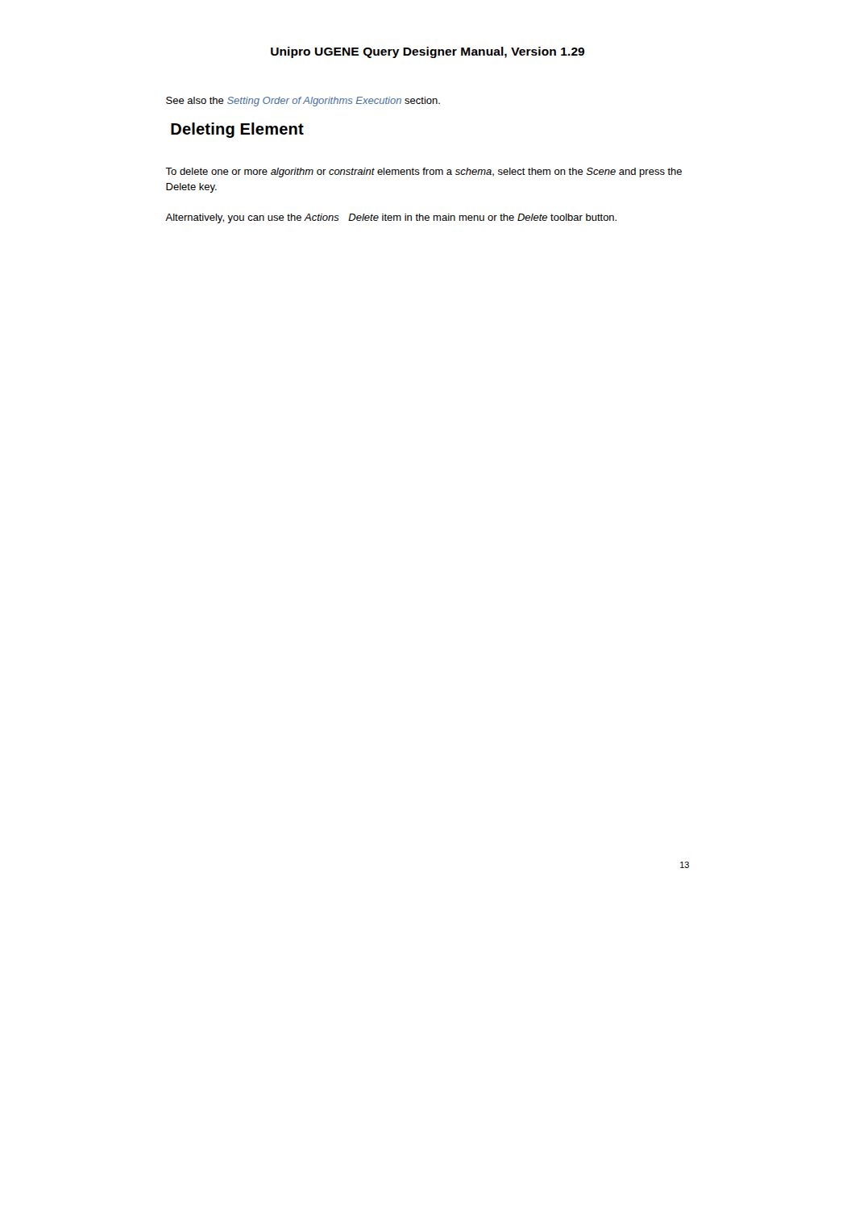Unipro UGENE Query Designer Manual, Version 1.29
See also the Setting Order of Algorithms Execution section.
Deleting Element
To delete one or more algorithm or constraint elements from a schema, select them on the Scene and press the Delete key.
Alternatively, you can use the Actions Delete item in the main menu or the Delete toolbar button.
13